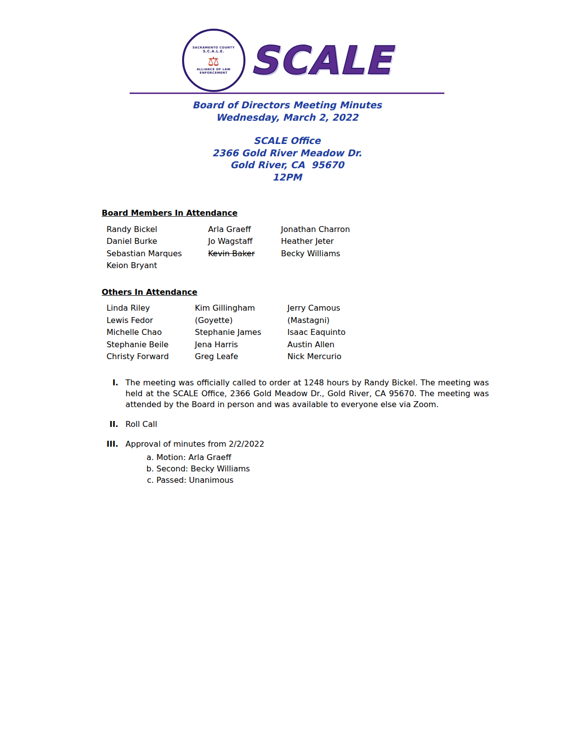SACRAMENTO COUNTY
S.C.A.L.E.
⚖
ALLIANCE OF LAW ENFORCEMENT
SCALE
Board of Directors Meeting Minutes
Wednesday, March 2, 2022
SCALE Office
2366 Gold River Meadow Dr.
Gold River, CA 95670
12PM
Board Members In Attendance
| Randy Bickel | Arla Graeff | Jonathan Charron |
| Daniel Burke | Jo Wagstaff | Heather Jeter |
| Sebastian Marques | Kevin Baker | Becky Williams |
| Keion Bryant | | |
Others In Attendance
| Linda Riley | Kim Gillingham | Jerry Camous |
| Lewis Fedor | (Goyette) | (Mastagni) |
| Michelle Chao | Stephanie James | Isaac Eaquinto |
| Stephanie Beile | Jena Harris | Austin Allen |
| Christy Forward | Greg Leafe | Nick Mercurio |
The meeting was officially called to order at 1248 hours by Randy Bickel. The meeting was held at the SCALE Office, 2366 Gold Meadow Dr., Gold River, CA 95670. The meeting was attended by the Board in person and was available to everyone else via Zoom.
Roll Call
Approval of minutes from 2/2/2022
Motion: Arla Graeff
Second: Becky Williams
Passed: Unanimous